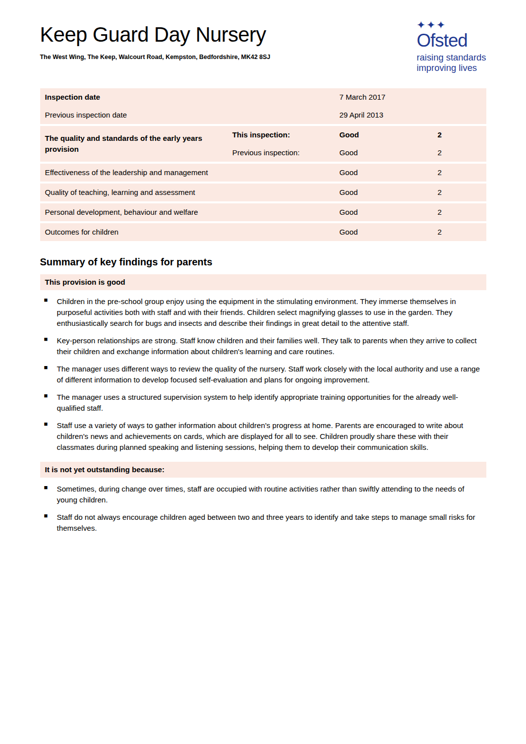Keep Guard Day Nursery
The West Wing, The Keep, Walcourt Road, Kempston, Bedfordshire, MK42 8SJ
✦✦✦
Ofsted
raising standards
improving lives
| Inspection date | | 7 March 2017 | |
| Previous inspection date | | 29 April 2013 | |
| The quality and standards of the early years provision | This inspection: | Good | 2 |
| Previous inspection: | Good | 2 |
| Effectiveness of the leadership and management | Good | 2 |
| Quality of teaching, learning and assessment | Good | 2 |
| Personal development, behaviour and welfare | Good | 2 |
| Outcomes for children | Good | 2 |
Summary of key findings for parents
This provision is good
Children in the pre-school group enjoy using the equipment in the stimulating environment. They immerse themselves in purposeful activities both with staff and with their friends. Children select magnifying glasses to use in the garden. They enthusiastically search for bugs and insects and describe their findings in great detail to the attentive staff.
Key-person relationships are strong. Staff know children and their families well. They talk to parents when they arrive to collect their children and exchange information about children's learning and care routines.
The manager uses different ways to review the quality of the nursery. Staff work closely with the local authority and use a range of different information to develop focused self-evaluation and plans for ongoing improvement.
The manager uses a structured supervision system to help identify appropriate training opportunities for the already well-qualified staff.
Staff use a variety of ways to gather information about children's progress at home. Parents are encouraged to write about children's news and achievements on cards, which are displayed for all to see. Children proudly share these with their classmates during planned speaking and listening sessions, helping them to develop their communication skills.
It is not yet outstanding because:
Sometimes, during change over times, staff are occupied with routine activities rather than swiftly attending to the needs of young children.
Staff do not always encourage children aged between two and three years to identify and take steps to manage small risks for themselves.